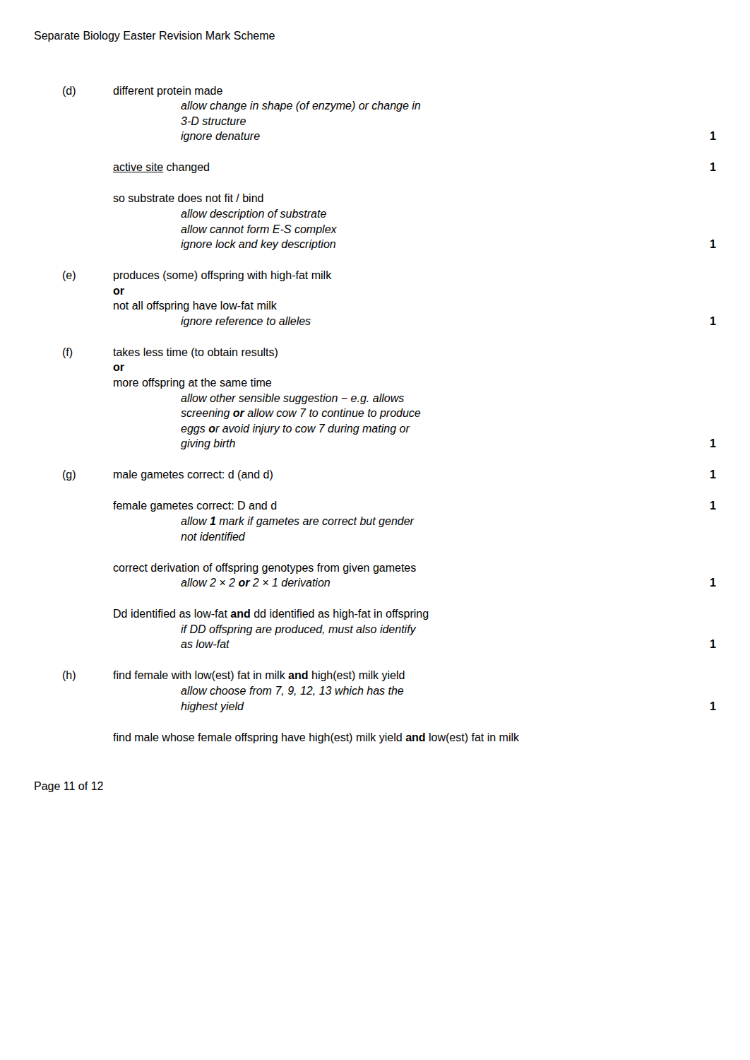Separate Biology Easter Revision Mark Scheme
| (d) | different protein made allow change in shape (of enzyme) or change in 3-D structure ignore denature | 1 |
| | active site changed | 1 |
| | so substrate does not fit / bind allow description of substrate allow cannot form E-S complex ignore lock and key description | 1 |
| (e) | produces (some) offspring with high-fat milk or not all offspring have low-fat milk ignore reference to alleles | 1 |
| (f) | takes less time (to obtain results) or more offspring at the same time allow other sensible suggestion − e.g. allows screening or allow cow 7 to continue to produce eggs o r avoid injury to cow 7 during mating or giving birth | 1 |
| (g) | male gametes correct: d (and d) | 1 |
| | female gametes correct: D and d | 1 |
| | allow 1 mark if gametes are correct but gender not identified | |
| | correct derivation of offspring genotypes from given gametes allow 2 × 2 or 2 × 1 derivation | 1 |
| | Dd identified as low-fat and dd identified as high-fat in offspring if DD offspring are produced, must also identify as low-fat | 1 |
| (h) | find female with low(est) fat in milk and high(est) milk yield allow choose from 7, 9, 12, 13 which has the highest yield | 1 |
| | find male whose female offspring have high(est) milk yield and low(est) fat in milk | |
Page 11 of 12